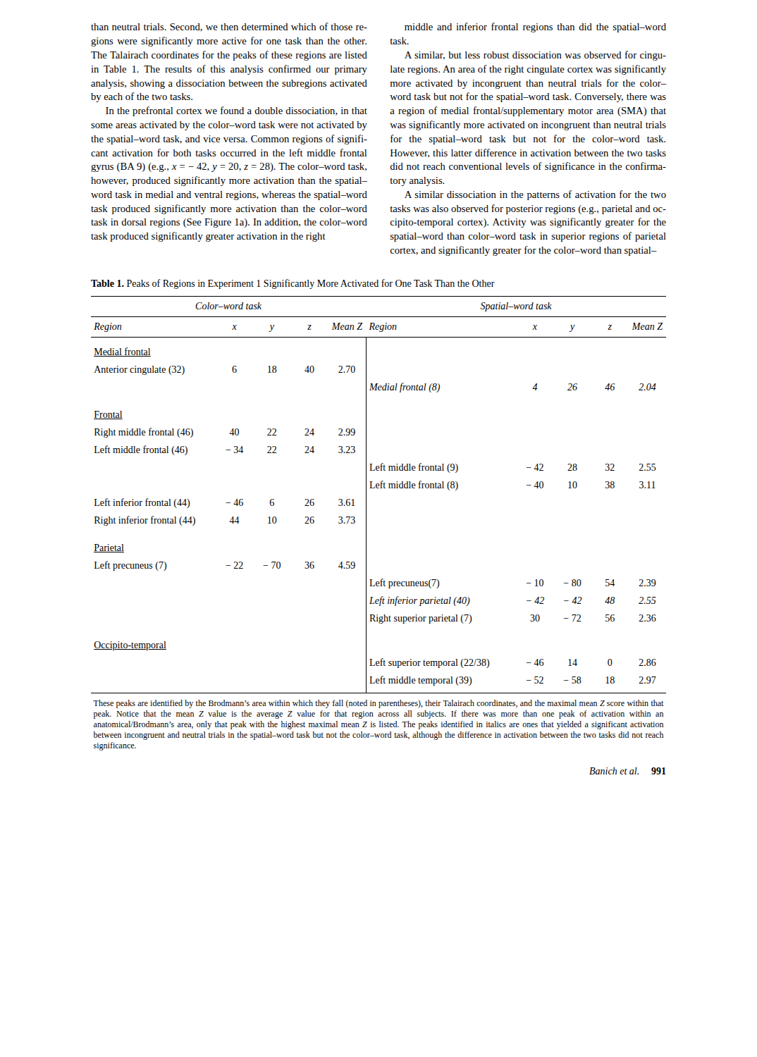than neutral trials. Second, we then determined which of those regions were significantly more active for one task than the other. The Talairach coordinates for the peaks of these regions are listed in Table 1. The results of this analysis confirmed our primary analysis, showing a dissociation between the subregions activated by each of the two tasks.
In the prefrontal cortex we found a double dissociation, in that some areas activated by the color–word task were not activated by the spatial–word task, and vice versa. Common regions of significant activation for both tasks occurred in the left middle frontal gyrus (BA 9) (e.g., x = − 42, y = 20, z = 28). The color–word task, however, produced significantly more activation than the spatial–word task in medial and ventral regions, whereas the spatial–word task produced significantly more activation than the color–word task in dorsal regions (See Figure 1a). In addition, the color–word task produced significantly greater activation in the right
middle and inferior frontal regions than did the spatial–word task.
A similar, but less robust dissociation was observed for cingulate regions. An area of the right cingulate cortex was significantly more activated by incongruent than neutral trials for the color–word task but not for the spatial–word task. Conversely, there was a region of medial frontal/supplementary motor area (SMA) that was significantly more activated on incongruent than neutral trials for the spatial–word task but not for the color–word task. However, this latter difference in activation between the two tasks did not reach conventional levels of significance in the confirmatory analysis.
A similar dissociation in the patterns of activation for the two tasks was also observed for posterior regions (e.g., parietal and occipito-temporal cortex). Activity was significantly greater for the spatial–word than color–word task in superior regions of parietal cortex, and significantly greater for the color–word than spatial–
Table 1. Peaks of Regions in Experiment 1 Significantly More Activated for One Task Than the Other
| Color–word task | Spatial–word task |
| --- | --- |
| Region | x | y | z | Mean Z | Region | x | y | z | Mean Z |
| Medial frontal | | | | | | | | | |
| Anterior cingulate (32) | 6 | 18 | 40 | 2.70 | | | | | |
| | | | | | Medial frontal (8) | 4 | 26 | 46 | 2.04 |
| Frontal | | | | | | | | | |
| Right middle frontal (46) | 40 | 22 | 24 | 2.99 | | | | | |
| Left middle frontal (46) | − 34 | 22 | 24 | 3.23 | | | | | |
| | | | | | Left middle frontal (9) | − 42 | 28 | 32 | 2.55 |
| | | | | | Left middle frontal (8) | − 40 | 10 | 38 | 3.11 |
| Left inferior frontal (44) | − 46 | 6 | 26 | 3.61 | | | | | |
| Right inferior frontal (44) | 44 | 10 | 26 | 3.73 | | | | | |
| Parietal | | | | | | | | | |
| Left precuneus (7) | − 22 | − 70 | 36 | 4.59 | | | | | |
| | | | | | Left precuneus(7) | − 10 | − 80 | 54 | 2.39 |
| | | | | | Left inferior parietal (40) | − 42 | − 42 | 48 | 2.55 |
| | | | | | Right superior parietal (7) | 30 | − 72 | 56 | 2.36 |
| Occipito-temporal | | | | | | | | | |
| | | | | | Left superior temporal (22/38) | − 46 | 14 | 0 | 2.86 |
| | | | | | Left middle temporal (39) | − 52 | − 58 | 18 | 2.97 |
| These peaks are identified by the Brodmann’s area within which they fall (noted in parentheses), their Talairach coordinates, and the maximal mean Z score within that peak. Notice that the mean Z value is the average Z value for that region across all subjects. If there was more than one peak of activation within an anatomical/Brodmann’s area, only that peak with the highest maximal mean Z is listed. The peaks identified in italics are ones that yielded a significant activation between incongruent and neutral trials in the spatial–word task but not the color–word task, although the difference in activation between the two tasks did not reach significance. |
Banich et al. 991